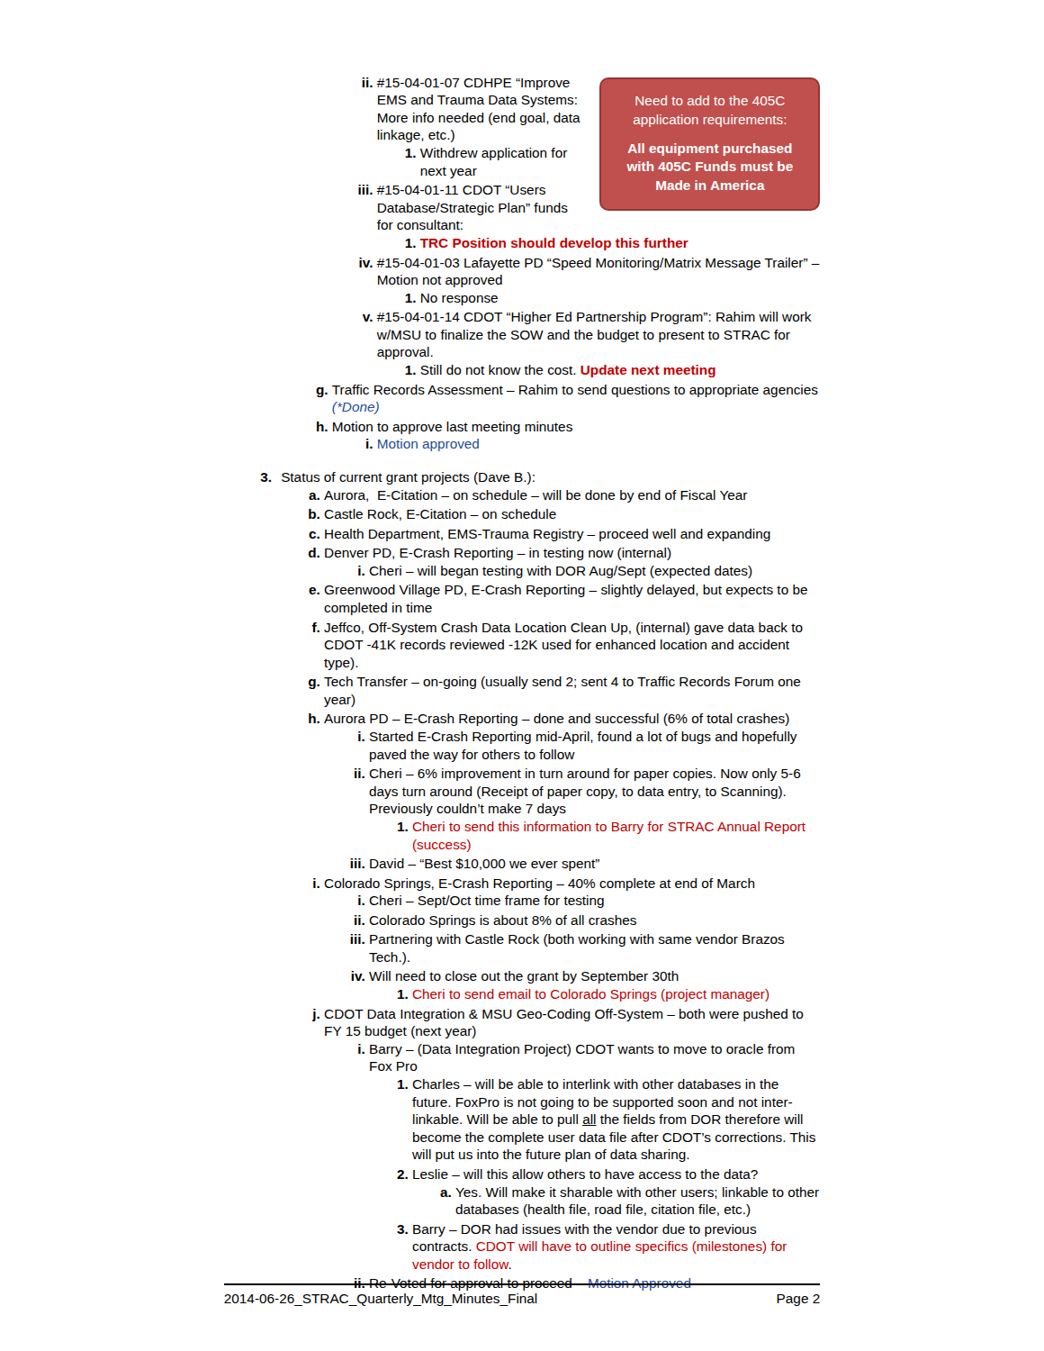Need to add to the 405C application requirements:
All equipment purchased with 405C Funds must be Made in America
#15-04-01-07 CDHPE “Improve EMS and Trauma Data Systems: More info needed (end goal, data linkage, etc.)
Withdrew application for next year
#15-04-01-11 CDOT “Users Database/Strategic Plan” funds for consultant:
TRC Position should develop this further
#15-04-01-03 Lafayette PD “Speed Monitoring/Matrix Message Trailer” – Motion not approved
No response
#15-04-01-14 CDOT “Higher Ed Partnership Program”: Rahim will work w/MSU to finalize the SOW and the budget to present to STRAC for approval.
Still do not know the cost. Update next meeting
Traffic Records Assessment – Rahim to send questions to appropriate agencies (*Done)
Motion to approve last meeting minutes
Motion approved
Status of current grant projects (Dave B.):
Aurora, E-Citation – on schedule – will be done by end of Fiscal Year
Castle Rock, E-Citation – on schedule
Health Department, EMS-Trauma Registry – proceed well and expanding
Denver PD, E-Crash Reporting – in testing now (internal)
Cheri – will began testing with DOR Aug/Sept (expected dates)
Greenwood Village PD, E-Crash Reporting – slightly delayed, but expects to be completed in time
Jeffco, Off-System Crash Data Location Clean Up, (internal) gave data back to CDOT -41K records reviewed -12K used for enhanced location and accident type).
Tech Transfer – on-going (usually send 2; sent 4 to Traffic Records Forum one year)
Aurora PD – E-Crash Reporting – done and successful (6% of total crashes)
Started E-Crash Reporting mid-April, found a lot of bugs and hopefully paved the way for others to follow
Cheri – 6% improvement in turn around for paper copies. Now only 5-6 days turn around (Receipt of paper copy, to data entry, to Scanning). Previously couldn’t make 7 days
Cheri to send this information to Barry for STRAC Annual Report (success)
David – “Best $10,000 we ever spent”
Colorado Springs, E-Crash Reporting – 40% complete at end of March
Cheri – Sept/Oct time frame for testing
Colorado Springs is about 8% of all crashes
Partnering with Castle Rock (both working with same vendor Brazos Tech.).
Will need to close out the grant by September 30th
Cheri to send email to Colorado Springs (project manager)
CDOT Data Integration & MSU Geo-Coding Off-System – both were pushed to FY 15 budget (next year)
Barry – (Data Integration Project) CDOT wants to move to oracle from Fox Pro
Charles – will be able to interlink with other databases in the future. FoxPro is not going to be supported soon and not inter-linkable. Will be able to pull all the fields from DOR therefore will become the complete user data file after CDOT’s corrections. This will put us into the future plan of data sharing.
Leslie – will this allow others to have access to the data?
Yes. Will make it sharable with other users; linkable to other databases (health file, road file, citation file, etc.)
Barry – DOR had issues with the vendor due to previous contracts. CDOT will have to outline specifics (milestones) for vendor to follow.
Re-Voted for approval to proceed – Motion Approved
2014-06-26_STRAC_Quarterly_Mtg_Minutes_Final Page 2